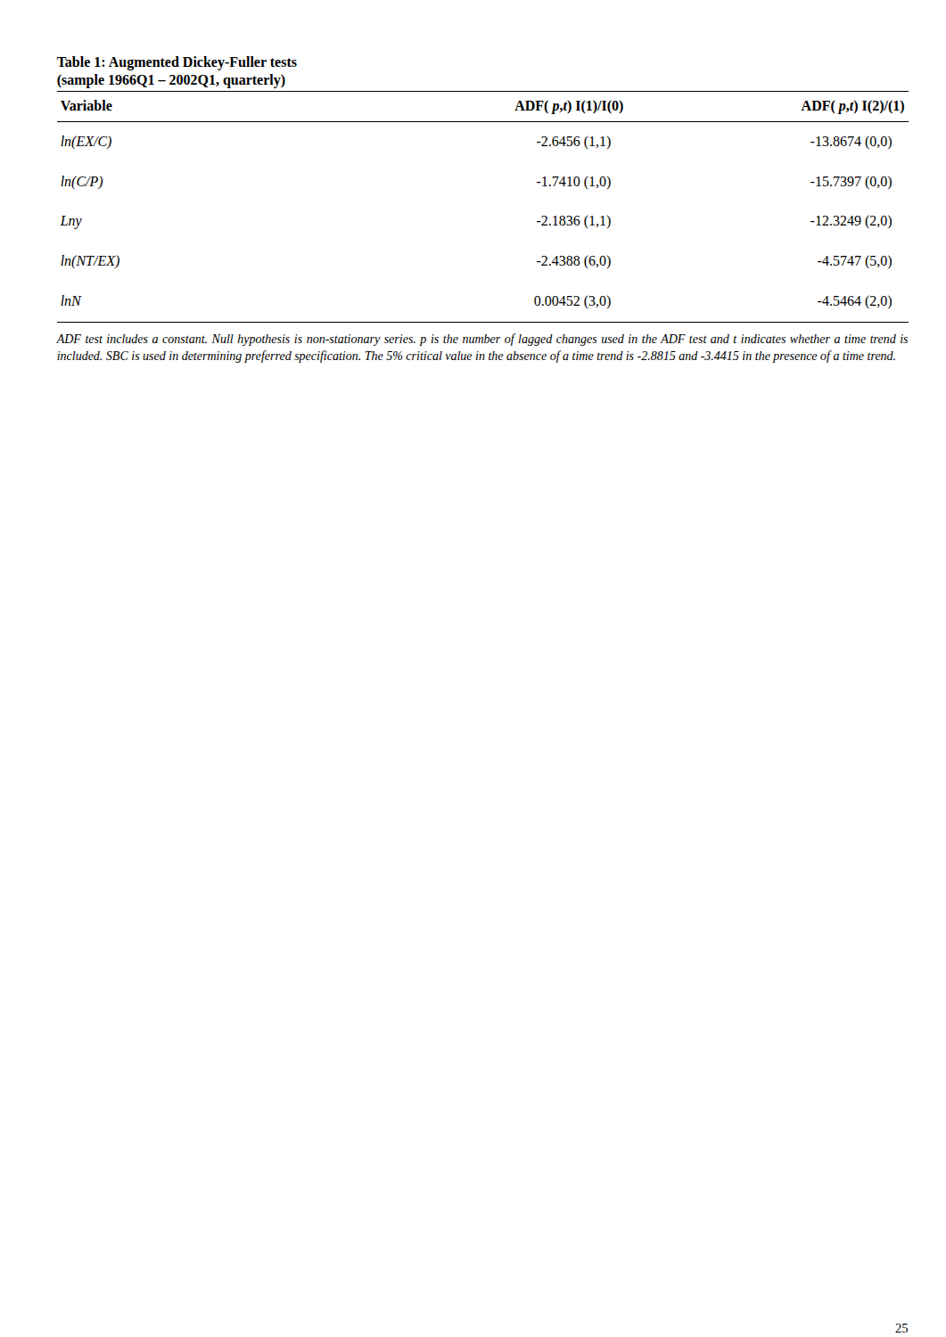Table 1: Augmented Dickey-Fuller tests
(sample 1966Q1 – 2002Q1, quarterly)
| Variable | ADF( p , t ) I(1)/I(0) | ADF( p , t ) I(2)/(1) |
| --- | --- | --- |
| ln(EX/C) | -2.6456 (1,1) | -13.8674 (0,0) |
| ln(C/P) | -1.7410 (1,0) | -15.7397 (0,0) |
| Lny | -2.1836 (1,1) | -12.3249 (2,0) |
| ln(NT/EX) | -2.4388 (6,0) | -4.5747 (5,0) |
| lnN | 0.00452 (3,0) | -4.5464 (2,0) |
ADF test includes a constant. Null hypothesis is non-stationary series. p is the number of lagged changes used in the ADF test and t indicates whether a time trend is included. SBC is used in determining preferred specification. The 5% critical value in the absence of a time trend is -2.8815 and -3.4415 in the presence of a time trend.
25